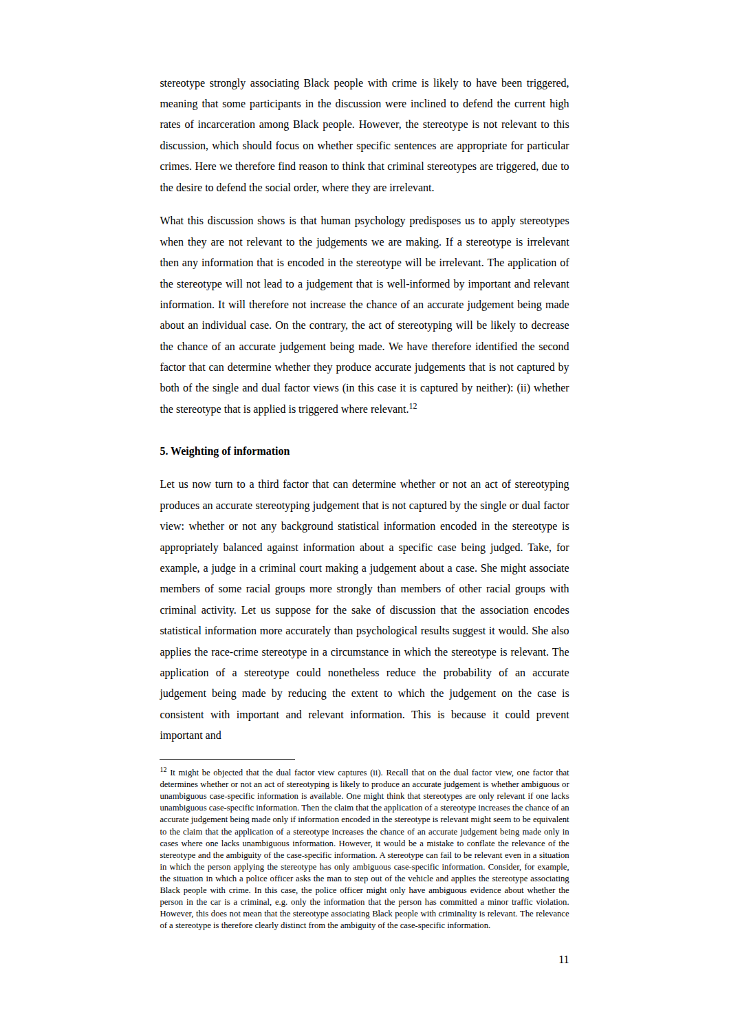stereotype strongly associating Black people with crime is likely to have been triggered, meaning that some participants in the discussion were inclined to defend the current high rates of incarceration among Black people. However, the stereotype is not relevant to this discussion, which should focus on whether specific sentences are appropriate for particular crimes. Here we therefore find reason to think that criminal stereotypes are triggered, due to the desire to defend the social order, where they are irrelevant.
What this discussion shows is that human psychology predisposes us to apply stereotypes when they are not relevant to the judgements we are making. If a stereotype is irrelevant then any information that is encoded in the stereotype will be irrelevant. The application of the stereotype will not lead to a judgement that is well-informed by important and relevant information. It will therefore not increase the chance of an accurate judgement being made about an individual case. On the contrary, the act of stereotyping will be likely to decrease the chance of an accurate judgement being made. We have therefore identified the second factor that can determine whether they produce accurate judgements that is not captured by both of the single and dual factor views (in this case it is captured by neither): (ii) whether the stereotype that is applied is triggered where relevant.12
5. Weighting of information
Let us now turn to a third factor that can determine whether or not an act of stereotyping produces an accurate stereotyping judgement that is not captured by the single or dual factor view: whether or not any background statistical information encoded in the stereotype is appropriately balanced against information about a specific case being judged. Take, for example, a judge in a criminal court making a judgement about a case. She might associate members of some racial groups more strongly than members of other racial groups with criminal activity. Let us suppose for the sake of discussion that the association encodes statistical information more accurately than psychological results suggest it would. She also applies the race-crime stereotype in a circumstance in which the stereotype is relevant. The application of a stereotype could nonetheless reduce the probability of an accurate judgement being made by reducing the extent to which the judgement on the case is consistent with important and relevant information. This is because it could prevent important and
12 It might be objected that the dual factor view captures (ii). Recall that on the dual factor view, one factor that determines whether or not an act of stereotyping is likely to produce an accurate judgement is whether ambiguous or unambiguous case-specific information is available. One might think that stereotypes are only relevant if one lacks unambiguous case-specific information. Then the claim that the application of a stereotype increases the chance of an accurate judgement being made only if information encoded in the stereotype is relevant might seem to be equivalent to the claim that the application of a stereotype increases the chance of an accurate judgement being made only in cases where one lacks unambiguous information. However, it would be a mistake to conflate the relevance of the stereotype and the ambiguity of the case-specific information. A stereotype can fail to be relevant even in a situation in which the person applying the stereotype has only ambiguous case-specific information. Consider, for example, the situation in which a police officer asks the man to step out of the vehicle and applies the stereotype associating Black people with crime. In this case, the police officer might only have ambiguous evidence about whether the person in the car is a criminal, e.g. only the information that the person has committed a minor traffic violation. However, this does not mean that the stereotype associating Black people with criminality is relevant. The relevance of a stereotype is therefore clearly distinct from the ambiguity of the case-specific information.
11